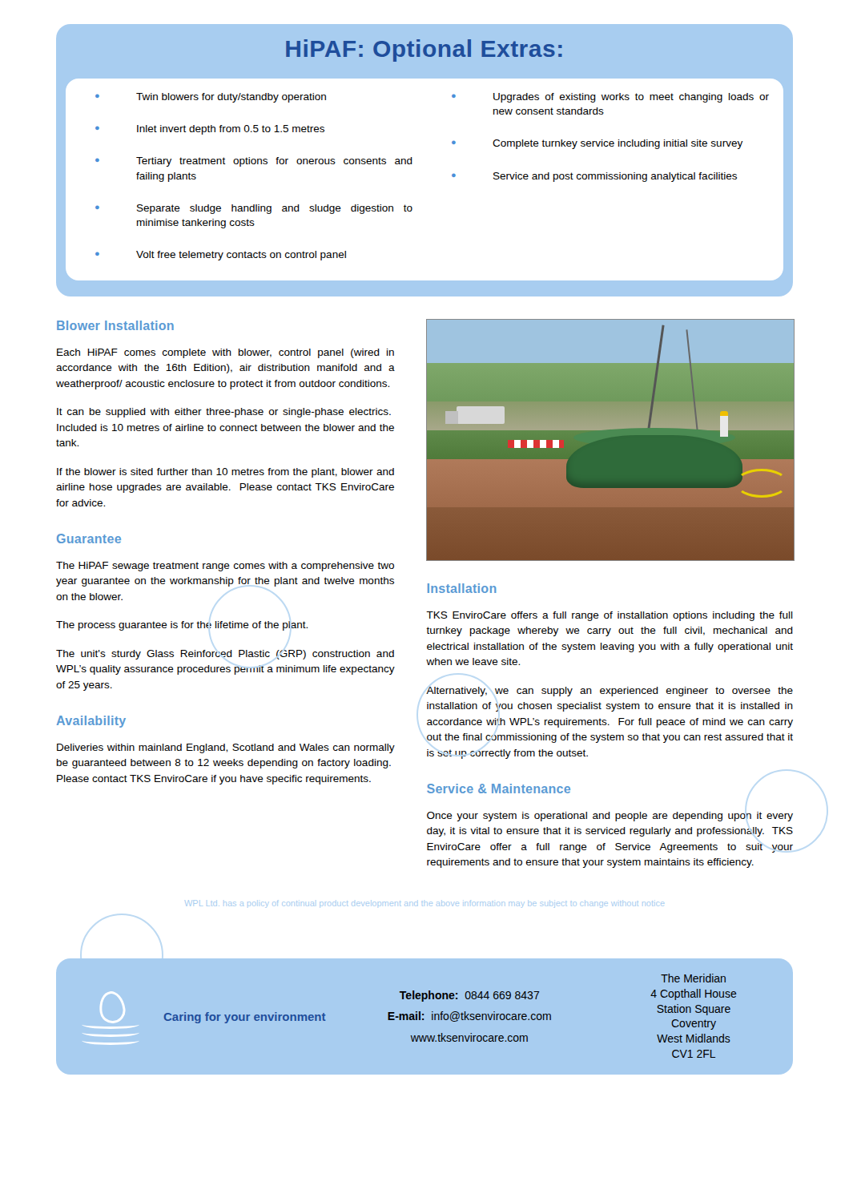HiPAF: Optional Extras:
Twin blowers for duty/standby operation
Inlet invert depth from 0.5 to 1.5 metres
Tertiary treatment options for onerous consents and failing plants
Separate sludge handling and sludge digestion to minimise tankering costs
Volt free telemetry contacts on control panel
Upgrades of existing works to meet changing loads or new consent standards
Complete turnkey service including initial site survey
Service and post commissioning analytical facilities
Blower Installation
Each HiPAF comes complete with blower, control panel (wired in accordance with the 16th Edition), air distribution manifold and a weatherproof/ acoustic enclosure to protect it from outdoor conditions.
It can be supplied with either three-phase or single-phase electrics. Included is 10 metres of airline to connect between the blower and the tank.
If the blower is sited further than 10 metres from the plant, blower and airline hose upgrades are available. Please contact TKS EnviroCare for advice.
Guarantee
The HiPAF sewage treatment range comes with a comprehensive two year guarantee on the workmanship for the plant and twelve months on the blower.
The process guarantee is for the lifetime of the plant.
The unit's sturdy Glass Reinforced Plastic (GRP) construction and WPL’s quality assurance procedures permit a minimum life expectancy of 25 years.
Availability
Deliveries within mainland England, Scotland and Wales can normally be guaranteed between 8 to 12 weeks depending on factory loading. Please contact TKS EnviroCare if you have specific requirements.
Installation
TKS EnviroCare offers a full range of installation options including the full turnkey package whereby we carry out the full civil, mechanical and electrical installation of the system leaving you with a fully operational unit when we leave site.
Alternatively, we can supply an experienced engineer to oversee the installation of you chosen specialist system to ensure that it is installed in accordance with WPL’s requirements. For full peace of mind we can carry out the final commissioning of the system so that you can rest assured that it is set up correctly from the outset.
Service & Maintenance
Once your system is operational and people are depending upon it every day, it is vital to ensure that it is serviced regularly and professionally. TKS EnviroCare offer a full range of Service Agreements to suit your requirements and to ensure that your system maintains its efficiency.
WPL Ltd. has a policy of continual product development and the above information may be subject to change without notice
Caring for your environment
Telephone: 0844 669 8437
E-mail: info@tksenvirocare.com
www.tksenvirocare.com
The Meridian
4 Copthall House
Station Square
Coventry
West Midlands
CV1 2FL